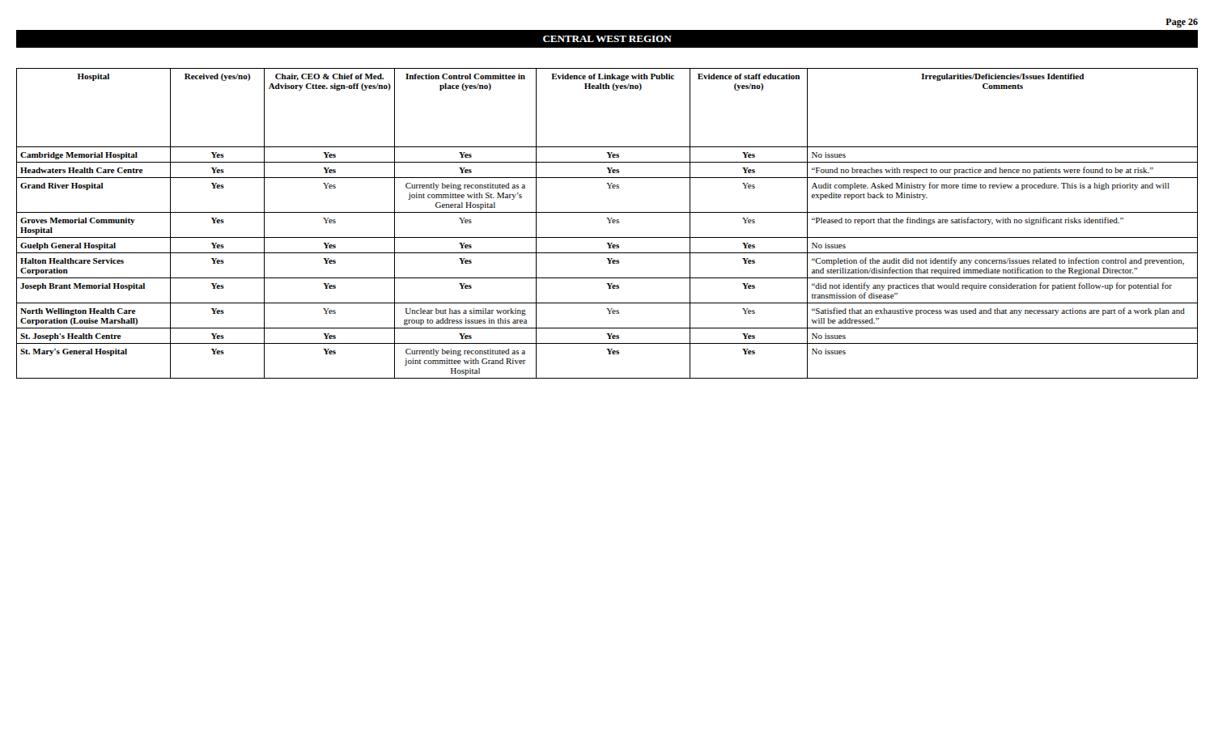Page 26
CENTRAL WEST REGION
| Hospital | Received (yes/no) | Chair, CEO & Chief of Med. Advisory Cttee. sign-off (yes/no) | Infection Control Committee in place (yes/no) | Evidence of Linkage with Public Health (yes/no) | Evidence of staff education (yes/no) | Irregularities/Deficiencies/Issues Identified Comments |
| --- | --- | --- | --- | --- | --- | --- |
| Cambridge Memorial Hospital | Yes | Yes | Yes | Yes | Yes | No issues |
| Headwaters Health Care Centre | Yes | Yes | Yes | Yes | Yes | “Found no breaches with respect to our practice and hence no patients were found to be at risk.” |
| Grand River Hospital | Yes | Yes | Currently being reconstituted as a joint committee with St. Mary’s General Hospital | Yes | Yes | Audit complete. Asked Ministry for more time to review a procedure. This is a high priority and will expedite report back to Ministry. |
| Groves Memorial Community Hospital | Yes | Yes | Yes | Yes | Yes | “Pleased to report that the findings are satisfactory, with no significant risks identified.” |
| Guelph General Hospital | Yes | Yes | Yes | Yes | Yes | No issues |
| Halton Healthcare Services Corporation | Yes | Yes | Yes | Yes | Yes | “Completion of the audit did not identify any concerns/issues related to infection control and prevention, and sterilization/disinfection that required immediate notification to the Regional Director.” |
| Joseph Brant Memorial Hospital | Yes | Yes | Yes | Yes | Yes | “did not identify any practices that would require consideration for patient follow-up for potential for transmission of disease” |
| North Wellington Health Care Corporation (Louise Marshall) | Yes | Yes | Unclear but has a similar working group to address issues in this area | Yes | Yes | “Satisfied that an exhaustive process was used and that any necessary actions are part of a work plan and will be addressed.” |
| St. Joseph's Health Centre | Yes | Yes | Yes | Yes | Yes | No issues |
| St. Mary's General Hospital | Yes | Yes | Currently being reconstituted as a joint committee with Grand River Hospital | Yes | Yes | No issues |